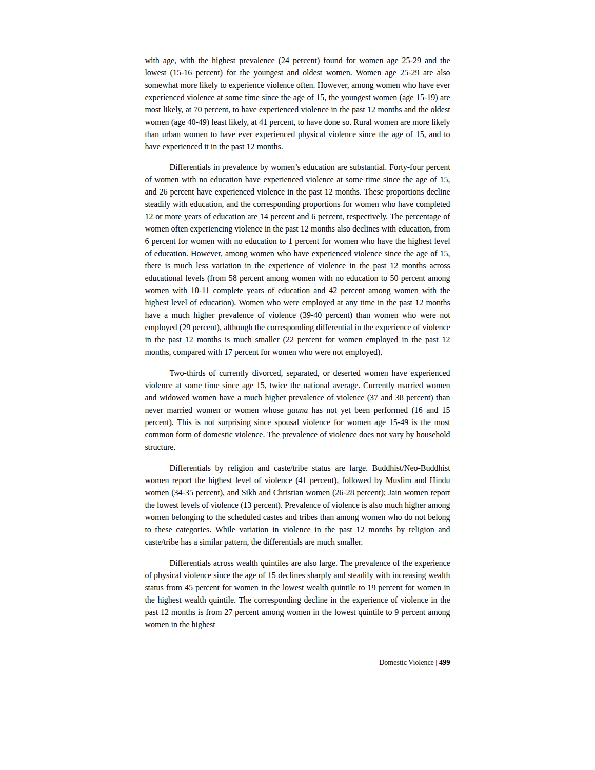with age, with the highest prevalence (24 percent) found for women age 25-29 and the lowest (15-16 percent) for the youngest and oldest women. Women age 25-29 are also somewhat more likely to experience violence often. However, among women who have ever experienced violence at some time since the age of 15, the youngest women (age 15-19) are most likely, at 70 percent, to have experienced violence in the past 12 months and the oldest women (age 40-49) least likely, at 41 percent, to have done so. Rural women are more likely than urban women to have ever experienced physical violence since the age of 15, and to have experienced it in the past 12 months.
Differentials in prevalence by women’s education are substantial. Forty-four percent of women with no education have experienced violence at some time since the age of 15, and 26 percent have experienced violence in the past 12 months. These proportions decline steadily with education, and the corresponding proportions for women who have completed 12 or more years of education are 14 percent and 6 percent, respectively. The percentage of women often experiencing violence in the past 12 months also declines with education, from 6 percent for women with no education to 1 percent for women who have the highest level of education. However, among women who have experienced violence since the age of 15, there is much less variation in the experience of violence in the past 12 months across educational levels (from 58 percent among women with no education to 50 percent among women with 10-11 complete years of education and 42 percent among women with the highest level of education). Women who were employed at any time in the past 12 months have a much higher prevalence of violence (39-40 percent) than women who were not employed (29 percent), although the corresponding differential in the experience of violence in the past 12 months is much smaller (22 percent for women employed in the past 12 months, compared with 17 percent for women who were not employed).
Two-thirds of currently divorced, separated, or deserted women have experienced violence at some time since age 15, twice the national average. Currently married women and widowed women have a much higher prevalence of violence (37 and 38 percent) than never married women or women whose gauna has not yet been performed (16 and 15 percent). This is not surprising since spousal violence for women age 15-49 is the most common form of domestic violence. The prevalence of violence does not vary by household structure.
Differentials by religion and caste/tribe status are large. Buddhist/Neo-Buddhist women report the highest level of violence (41 percent), followed by Muslim and Hindu women (34-35 percent), and Sikh and Christian women (26-28 percent); Jain women report the lowest levels of violence (13 percent). Prevalence of violence is also much higher among women belonging to the scheduled castes and tribes than among women who do not belong to these categories. While variation in violence in the past 12 months by religion and caste/tribe has a similar pattern, the differentials are much smaller.
Differentials across wealth quintiles are also large. The prevalence of the experience of physical violence since the age of 15 declines sharply and steadily with increasing wealth status from 45 percent for women in the lowest wealth quintile to 19 percent for women in the highest wealth quintile. The corresponding decline in the experience of violence in the past 12 months is from 27 percent among women in the lowest quintile to 9 percent among women in the highest
Domestic Violence | 499